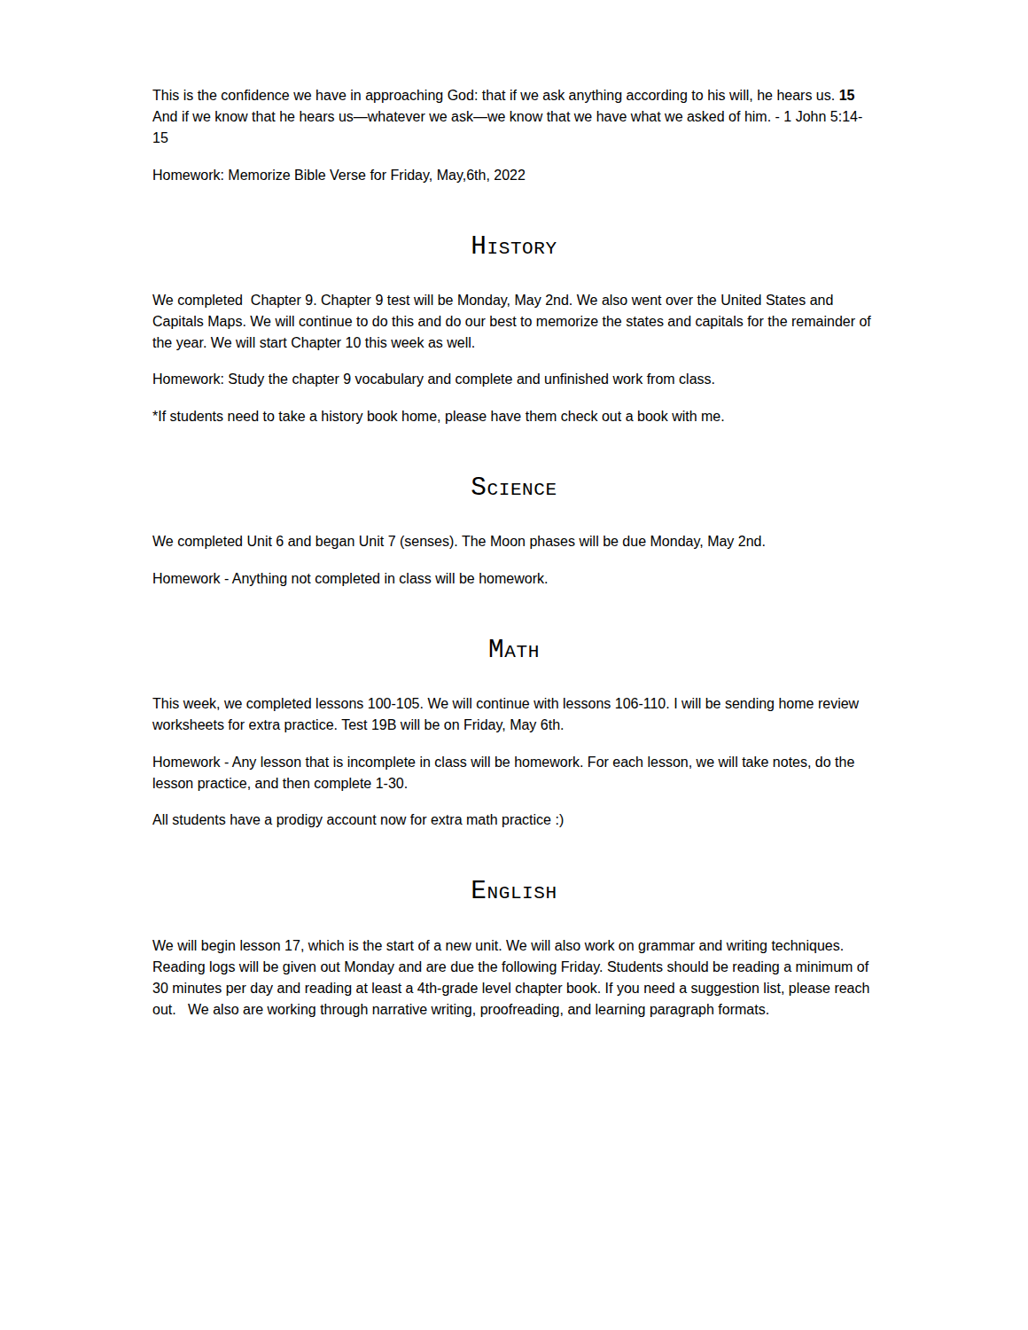This is the confidence we have in approaching God: that if we ask anything according to his will, he hears us. 15 And if we know that he hears us—whatever we ask—we know that we have what we asked of him. - 1 John 5:14-15
Homework: Memorize Bible Verse for Friday, May,6th, 2022
History
We completed Chapter 9. Chapter 9 test will be Monday, May 2nd. We also went over the United States and Capitals Maps. We will continue to do this and do our best to memorize the states and capitals for the remainder of the year. We will start Chapter 10 this week as well.
Homework: Study the chapter 9 vocabulary and complete and unfinished work from class.
*If students need to take a history book home, please have them check out a book with me.
Science
We completed Unit 6 and began Unit 7 (senses). The Moon phases will be due Monday, May 2nd.
Homework - Anything not completed in class will be homework.
Math
This week, we completed lessons 100-105. We will continue with lessons 106-110. I will be sending home review worksheets for extra practice. Test 19B will be on Friday, May 6th.
Homework - Any lesson that is incomplete in class will be homework. For each lesson, we will take notes, do the lesson practice, and then complete 1-30.
All students have a prodigy account now for extra math practice :)
English
We will begin lesson 17, which is the start of a new unit. We will also work on grammar and writing techniques. Reading logs will be given out Monday and are due the following Friday. Students should be reading a minimum of 30 minutes per day and reading at least a 4th-grade level chapter book. If you need a suggestion list, please reach out. We also are working through narrative writing, proofreading, and learning paragraph formats.